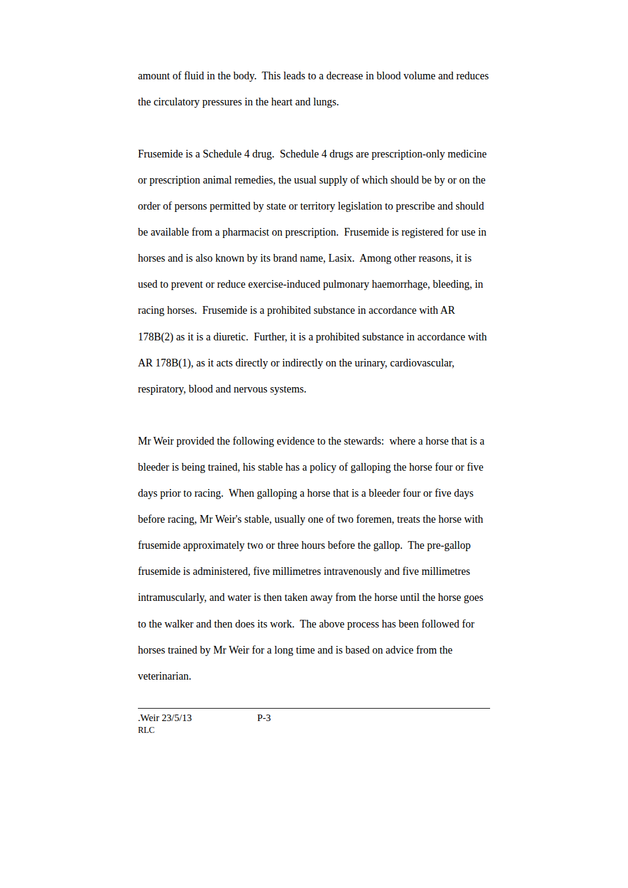amount of fluid in the body. This leads to a decrease in blood volume and reduces the circulatory pressures in the heart and lungs.
Frusemide is a Schedule 4 drug. Schedule 4 drugs are prescription-only medicine or prescription animal remedies, the usual supply of which should be by or on the order of persons permitted by state or territory legislation to prescribe and should be available from a pharmacist on prescription. Frusemide is registered for use in horses and is also known by its brand name, Lasix. Among other reasons, it is used to prevent or reduce exercise-induced pulmonary haemorrhage, bleeding, in racing horses. Frusemide is a prohibited substance in accordance with AR 178B(2) as it is a diuretic. Further, it is a prohibited substance in accordance with AR 178B(1), as it acts directly or indirectly on the urinary, cardiovascular, respiratory, blood and nervous systems.
Mr Weir provided the following evidence to the stewards: where a horse that is a bleeder is being trained, his stable has a policy of galloping the horse four or five days prior to racing. When galloping a horse that is a bleeder four or five days before racing, Mr Weir's stable, usually one of two foremen, treats the horse with frusemide approximately two or three hours before the gallop. The pre-gallop frusemide is administered, five millimetres intravenously and five millimetres intramuscularly, and water is then taken away from the horse until the horse goes to the walker and then does its work. The above process has been followed for horses trained by Mr Weir for a long time and is based on advice from the veterinarian.
.Weir 23/5/13 P-3
RLC